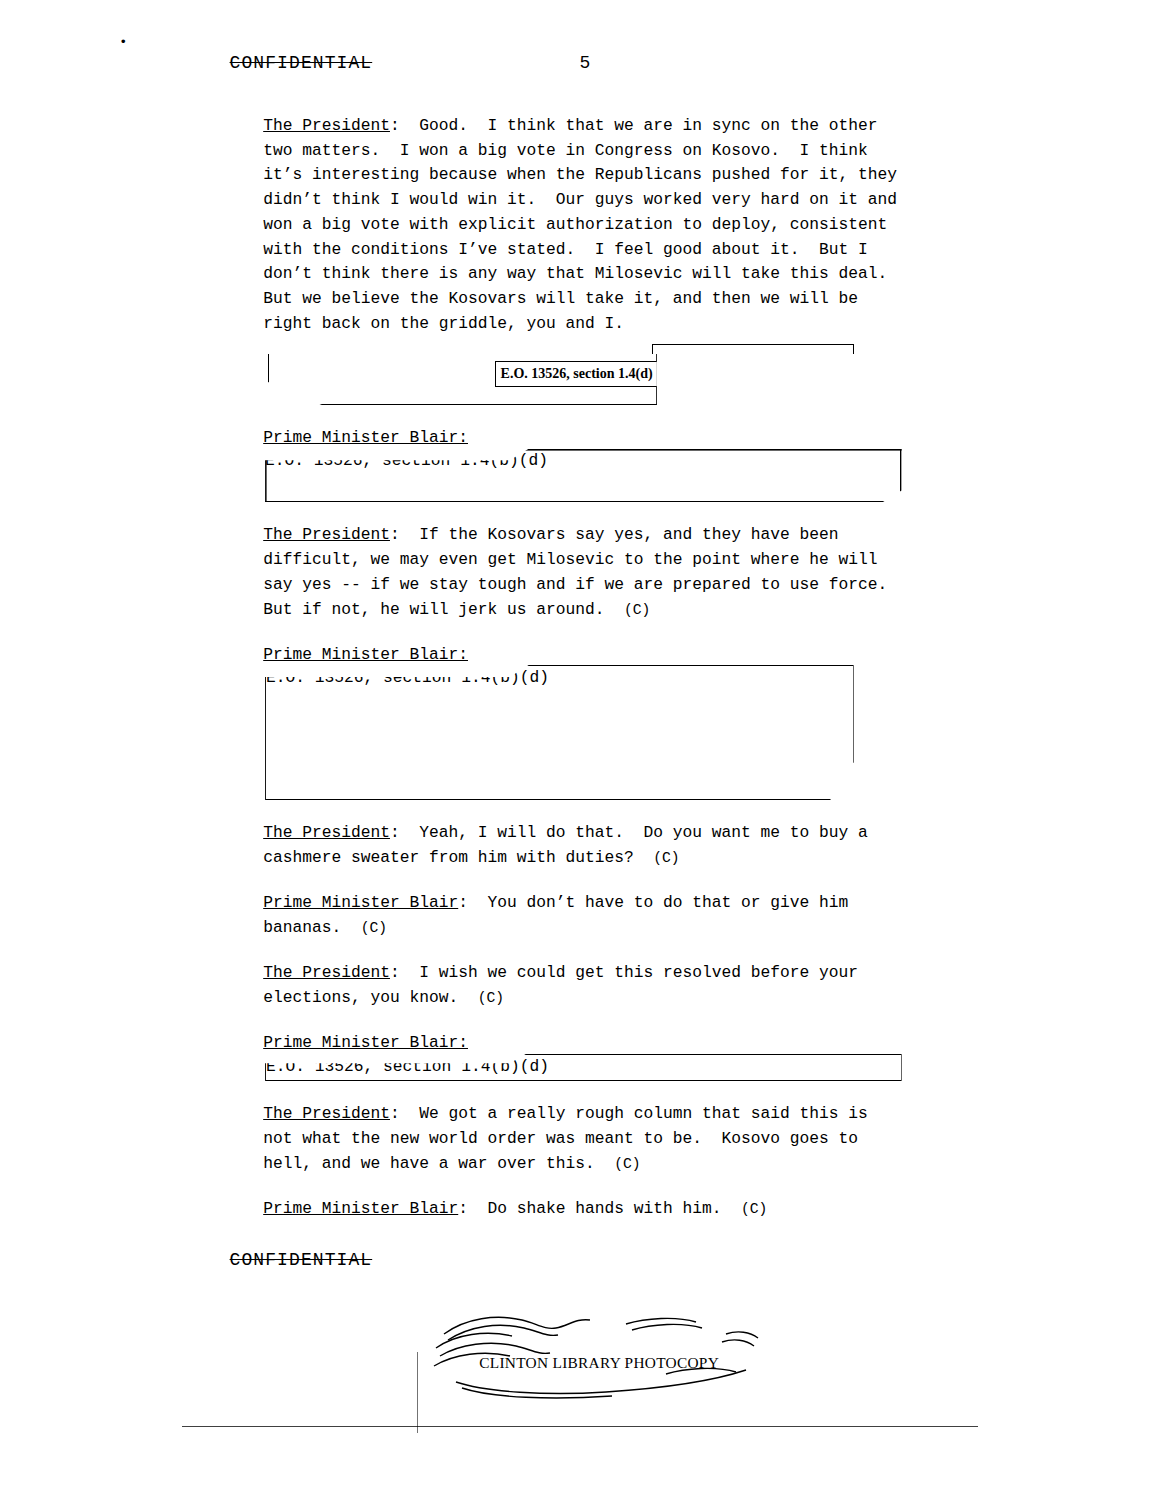CONFIDENTIAL 5
•
The President: Good. I think that we are in sync on the other two matters. I won a big vote in Congress on Kosovo. I think it’s interesting because when the Republicans pushed for it, they didn’t think I would win it. Our guys worked very hard on it and won a big vote with explicit authorization to deploy, consistent with the conditions I’ve stated. I feel good about it. But I don’t think there is any way that Milosevic will take this deal. But we believe the Kosovars will take it, and then we will be right back on the griddle, you and I.
E.O. 13526, section 1.4(d)
Prime Minister Blair:
E.O. 13526, section 1.4(b)(d)
The President: If the Kosovars say yes, and they have been difficult, we may even get Milosevic to the point where he will say yes -- if we stay tough and if we are prepared to use force. But if not, he will jerk us around. (C)
Prime Minister Blair:
E.O. 13526, section 1.4(b)(d)
The President: Yeah, I will do that. Do you want me to buy a cashmere sweater from him with duties? (C)
Prime Minister Blair: You don’t have to do that or give him bananas. (C)
The President: I wish we could get this resolved before your elections, you know. (C)
Prime Minister Blair:
E.O. 13526, section 1.4(b)(d)
The President: We got a really rough column that said this is not what the new world order was meant to be. Kosovo goes to hell, and we have a war over this. (C)
Prime Minister Blair: Do shake hands with him. (C)
CONFIDENTIAL
CLINTON LIBRARY PHOTOCOPY